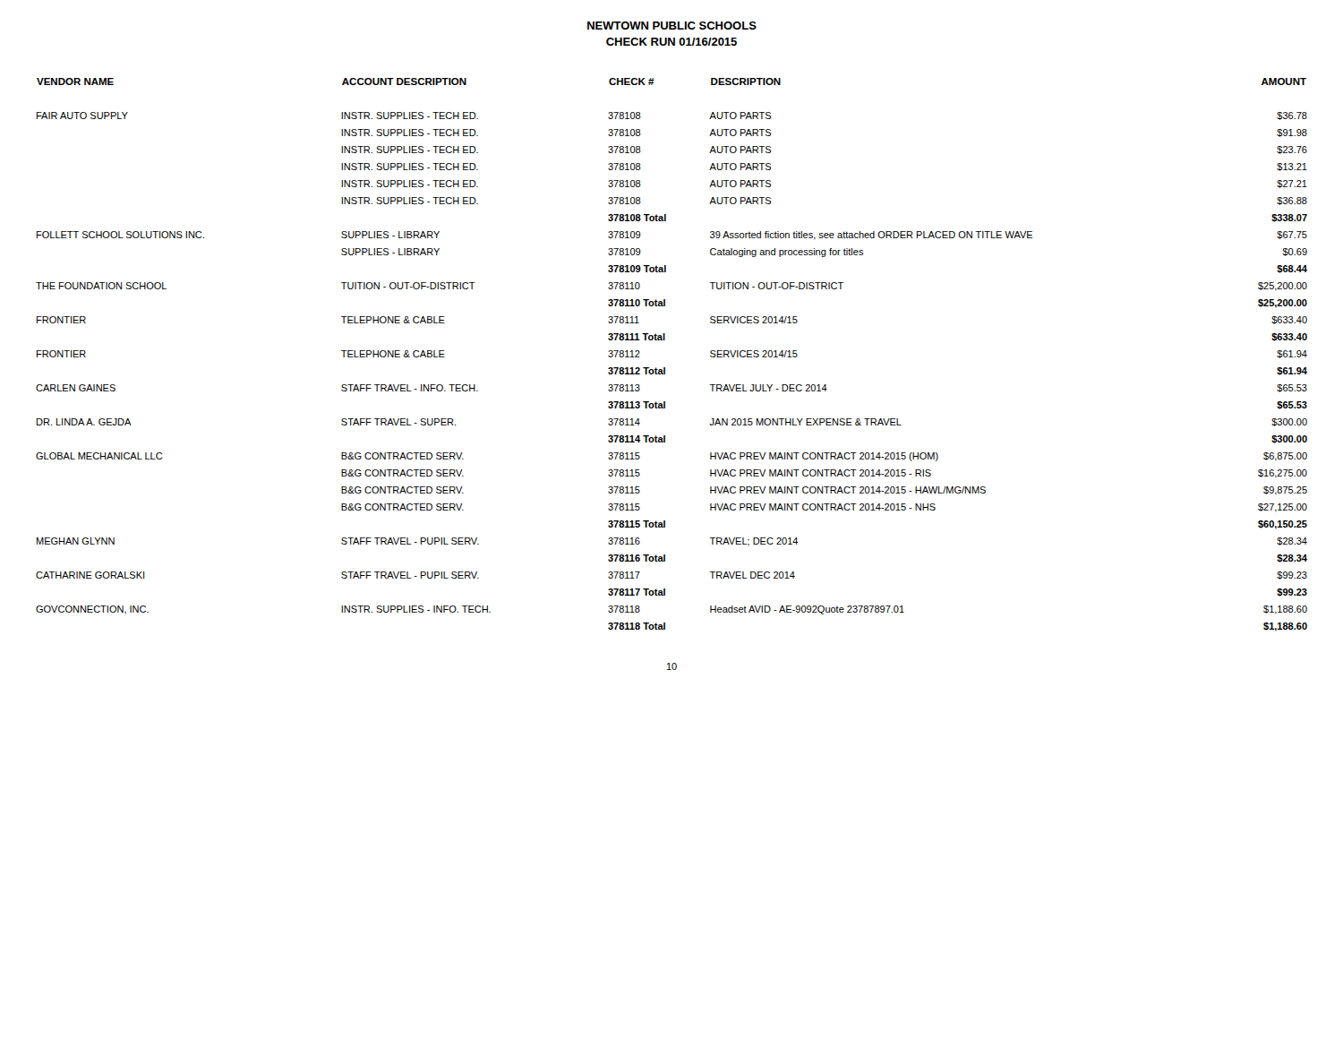NEWTOWN PUBLIC SCHOOLS
CHECK RUN 01/16/2015
| VENDOR NAME | ACCOUNT DESCRIPTION | CHECK # | DESCRIPTION | AMOUNT |
| --- | --- | --- | --- | --- |
| FAIR AUTO SUPPLY | INSTR. SUPPLIES - TECH ED. | 378108 | AUTO PARTS | $36.78 |
| | INSTR. SUPPLIES - TECH ED. | 378108 | AUTO PARTS | $91.98 |
| | INSTR. SUPPLIES - TECH ED. | 378108 | AUTO PARTS | $23.76 |
| | INSTR. SUPPLIES - TECH ED. | 378108 | AUTO PARTS | $13.21 |
| | INSTR. SUPPLIES - TECH ED. | 378108 | AUTO PARTS | $27.21 |
| | INSTR. SUPPLIES - TECH ED. | 378108 | AUTO PARTS | $36.88 |
| | | 378108 Total | | $338.07 |
| FOLLETT SCHOOL SOLUTIONS INC. | SUPPLIES - LIBRARY | 378109 | 39 Assorted fiction titles, see attached ORDER PLACED ON TITLE WAVE | $67.75 |
| | SUPPLIES - LIBRARY | 378109 | Cataloging and processing for titles | $0.69 |
| | | 378109 Total | | $68.44 |
| THE FOUNDATION SCHOOL | TUITION - OUT-OF-DISTRICT | 378110 | TUITION - OUT-OF-DISTRICT | $25,200.00 |
| | | 378110 Total | | $25,200.00 |
| FRONTIER | TELEPHONE & CABLE | 378111 | SERVICES 2014/15 | $633.40 |
| | | 378111 Total | | $633.40 |
| FRONTIER | TELEPHONE & CABLE | 378112 | SERVICES 2014/15 | $61.94 |
| | | 378112 Total | | $61.94 |
| CARLEN GAINES | STAFF TRAVEL - INFO. TECH. | 378113 | TRAVEL JULY - DEC 2014 | $65.53 |
| | | 378113 Total | | $65.53 |
| DR. LINDA A. GEJDA | STAFF TRAVEL - SUPER. | 378114 | JAN 2015 MONTHLY EXPENSE & TRAVEL | $300.00 |
| | | 378114 Total | | $300.00 |
| GLOBAL MECHANICAL LLC | B&G CONTRACTED SERV. | 378115 | HVAC PREV MAINT CONTRACT 2014-2015 (HOM) | $6,875.00 |
| | B&G CONTRACTED SERV. | 378115 | HVAC PREV MAINT CONTRACT 2014-2015 - RIS | $16,275.00 |
| | B&G CONTRACTED SERV. | 378115 | HVAC PREV MAINT CONTRACT 2014-2015 - HAWL/MG/NMS | $9,875.25 |
| | B&G CONTRACTED SERV. | 378115 | HVAC PREV MAINT CONTRACT 2014-2015 - NHS | $27,125.00 |
| | | 378115 Total | | $60,150.25 |
| MEGHAN GLYNN | STAFF TRAVEL - PUPIL SERV. | 378116 | TRAVEL; DEC 2014 | $28.34 |
| | | 378116 Total | | $28.34 |
| CATHARINE GORALSKI | STAFF TRAVEL - PUPIL SERV. | 378117 | TRAVEL DEC 2014 | $99.23 |
| | | 378117 Total | | $99.23 |
| GOVCONNECTION, INC. | INSTR. SUPPLIES - INFO. TECH. | 378118 | Headset AVID - AE-9092Quote 23787897.01 | $1,188.60 |
| | | 378118 Total | | $1,188.60 |
10